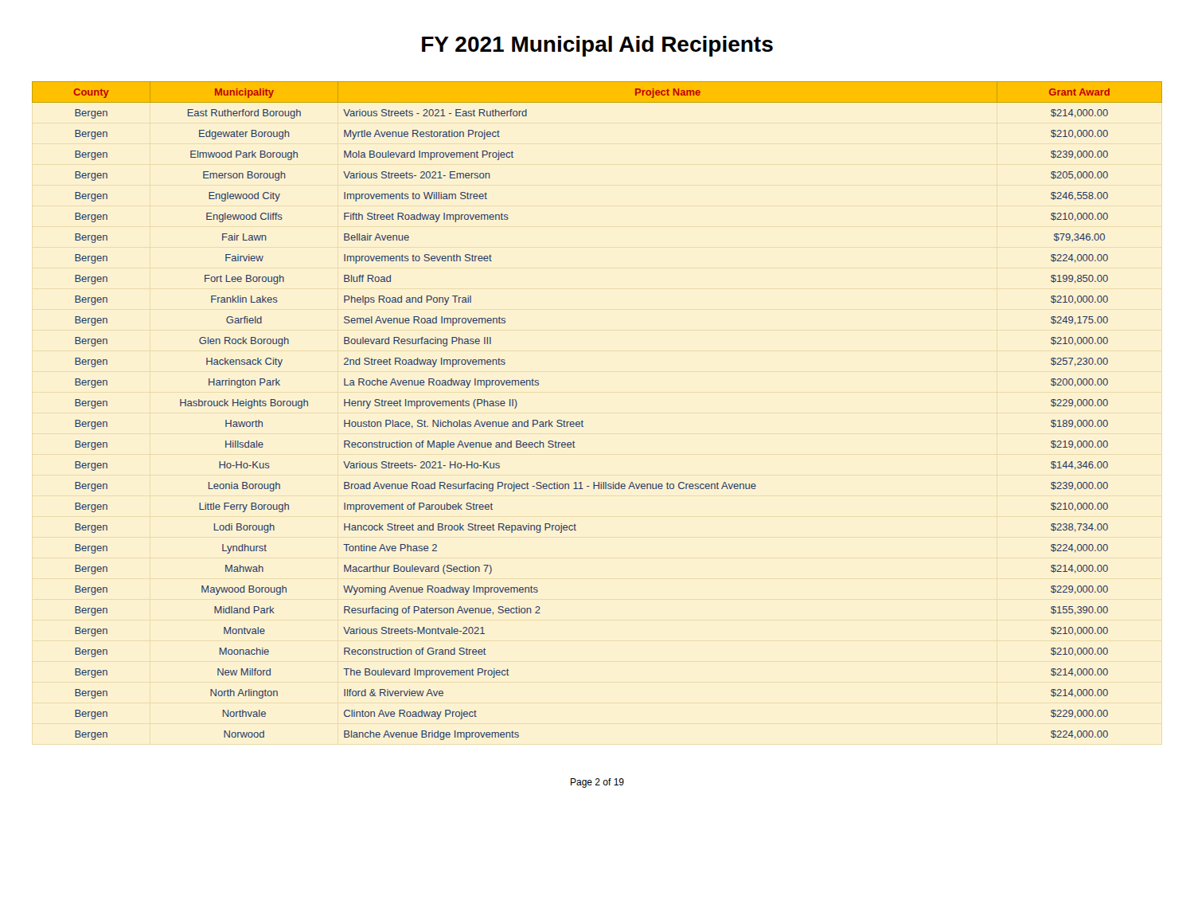FY 2021 Municipal Aid Recipients
| County | Municipality | Project Name | Grant Award |
| --- | --- | --- | --- |
| Bergen | East Rutherford Borough | Various Streets - 2021 - East Rutherford | $214,000.00 |
| Bergen | Edgewater Borough | Myrtle Avenue Restoration Project | $210,000.00 |
| Bergen | Elmwood Park Borough | Mola Boulevard Improvement Project | $239,000.00 |
| Bergen | Emerson Borough | Various Streets- 2021- Emerson | $205,000.00 |
| Bergen | Englewood City | Improvements to William Street | $246,558.00 |
| Bergen | Englewood Cliffs | Fifth Street Roadway Improvements | $210,000.00 |
| Bergen | Fair Lawn | Bellair Avenue | $79,346.00 |
| Bergen | Fairview | Improvements to Seventh Street | $224,000.00 |
| Bergen | Fort Lee Borough | Bluff Road | $199,850.00 |
| Bergen | Franklin Lakes | Phelps Road and Pony Trail | $210,000.00 |
| Bergen | Garfield | Semel Avenue Road Improvements | $249,175.00 |
| Bergen | Glen Rock Borough | Boulevard Resurfacing Phase III | $210,000.00 |
| Bergen | Hackensack City | 2nd Street Roadway Improvements | $257,230.00 |
| Bergen | Harrington Park | La Roche Avenue Roadway Improvements | $200,000.00 |
| Bergen | Hasbrouck Heights Borough | Henry Street Improvements (Phase II) | $229,000.00 |
| Bergen | Haworth | Houston Place, St. Nicholas Avenue and Park Street | $189,000.00 |
| Bergen | Hillsdale | Reconstruction of Maple Avenue and Beech Street | $219,000.00 |
| Bergen | Ho-Ho-Kus | Various Streets- 2021- Ho-Ho-Kus | $144,346.00 |
| Bergen | Leonia Borough | Broad Avenue Road Resurfacing Project -Section 11 - Hillside Avenue to Crescent Avenue | $239,000.00 |
| Bergen | Little Ferry Borough | Improvement of Paroubek Street | $210,000.00 |
| Bergen | Lodi Borough | Hancock Street and Brook Street Repaving Project | $238,734.00 |
| Bergen | Lyndhurst | Tontine Ave Phase 2 | $224,000.00 |
| Bergen | Mahwah | Macarthur Boulevard (Section 7) | $214,000.00 |
| Bergen | Maywood Borough | Wyoming Avenue Roadway Improvements | $229,000.00 |
| Bergen | Midland Park | Resurfacing of Paterson Avenue, Section 2 | $155,390.00 |
| Bergen | Montvale | Various Streets-Montvale-2021 | $210,000.00 |
| Bergen | Moonachie | Reconstruction of Grand Street | $210,000.00 |
| Bergen | New Milford | The Boulevard Improvement Project | $214,000.00 |
| Bergen | North Arlington | Ilford & Riverview Ave | $214,000.00 |
| Bergen | Northvale | Clinton Ave Roadway Project | $229,000.00 |
| Bergen | Norwood | Blanche Avenue Bridge Improvements | $224,000.00 |
Page 2 of 19